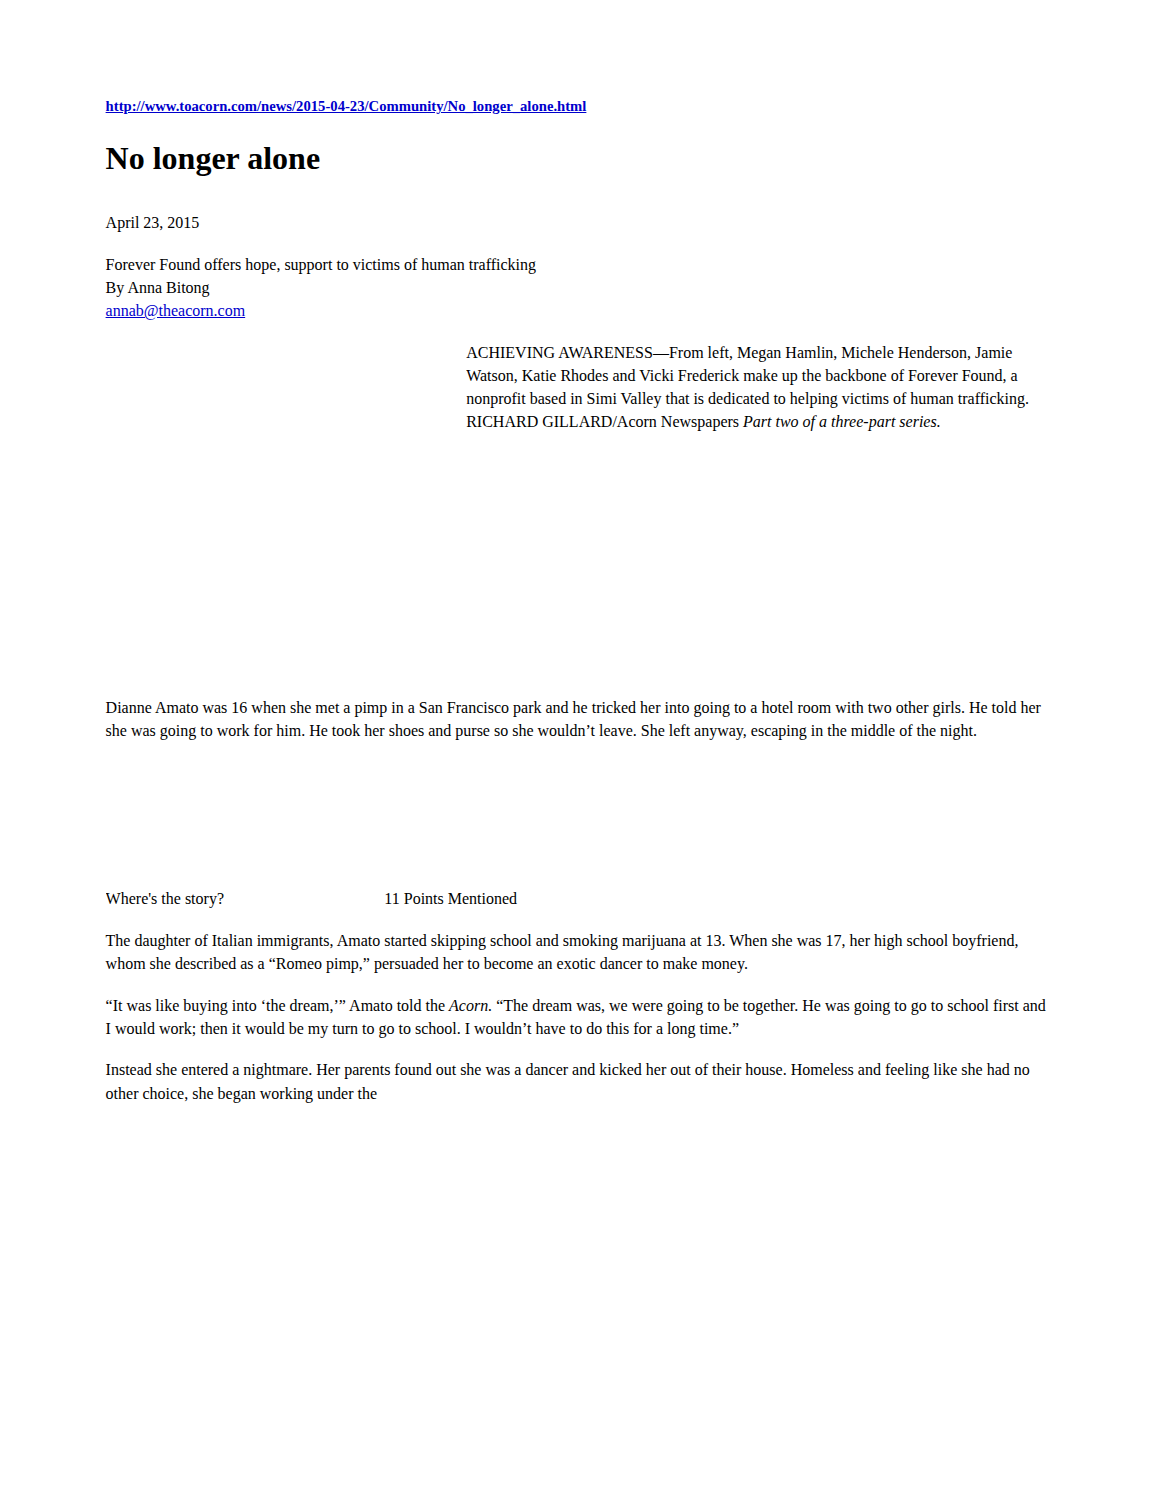http://www.toacorn.com/news/2015-04-23/Community/No_longer_alone.html
No longer alone
April 23, 2015
Forever Found offers hope, support to victims of human trafficking
By Anna Bitong
annab@theacorn.com
ACHIEVING AWARENESS—From left, Megan Hamlin, Michele Henderson, Jamie Watson, Katie Rhodes and Vicki Frederick make up the backbone of Forever Found, a nonprofit based in Simi Valley that is dedicated to helping victims of human trafficking. RICHARD GILLARD/Acorn Newspapers Part two of a three-part series.
Dianne Amato was 16 when she met a pimp in a San Francisco park and he tricked her into going to a hotel room with two other girls. He told her she was going to work for him. He took her shoes and purse so she wouldn’t leave. She left anyway, escaping in the middle of the night.
Where's the story? 11 Points Mentioned
The daughter of Italian immigrants, Amato started skipping school and smoking marijuana at 13. When she was 17, her high school boyfriend, whom she described as a “Romeo pimp,” persuaded her to become an exotic dancer to make money.
“It was like buying into ‘the dream,’” Amato told the Acorn. “The dream was, we were going to be together. He was going to go to school first and I would work; then it would be my turn to go to school. I wouldn’t have to do this for a long time.”
Instead she entered a nightmare. Her parents found out she was a dancer and kicked her out of their house. Homeless and feeling like she had no other choice, she began working under the